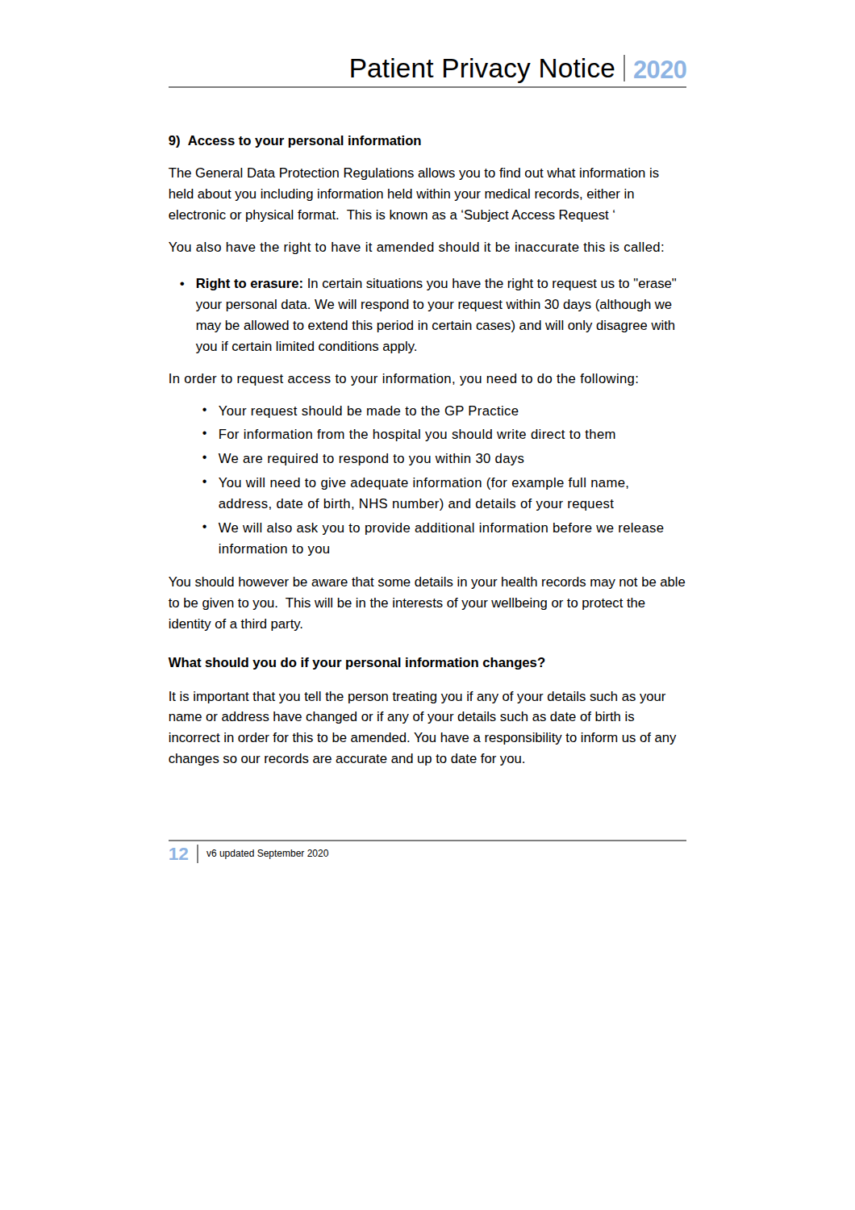Patient Privacy Notice
2020
9) Access to your personal information
The General Data Protection Regulations allows you to find out what information is held about you including information held within your medical records, either in electronic or physical format. This is known as a ‘Subject Access Request ‘
You also have the right to have it amended should it be inaccurate this is called:
Right to erasure: In certain situations you have the right to request us to "erase" your personal data. We will respond to your request within 30 days (although we may be allowed to extend this period in certain cases) and will only disagree with you if certain limited conditions apply.
In order to request access to your information, you need to do the following:
Your request should be made to the GP Practice
For information from the hospital you should write direct to them
We are required to respond to you within 30 days
You will need to give adequate information (for example full name, address, date of birth, NHS number) and details of your request
We will also ask you to provide additional information before we release information to you
You should however be aware that some details in your health records may not be able to be given to you. This will be in the interests of your wellbeing or to protect the identity of a third party.
What should you do if your personal information changes?
It is important that you tell the person treating you if any of your details such as your name or address have changed or if any of your details such as date of birth is incorrect in order for this to be amended. You have a responsibility to inform us of any changes so our records are accurate and up to date for you.
12
v6 updated September 2020